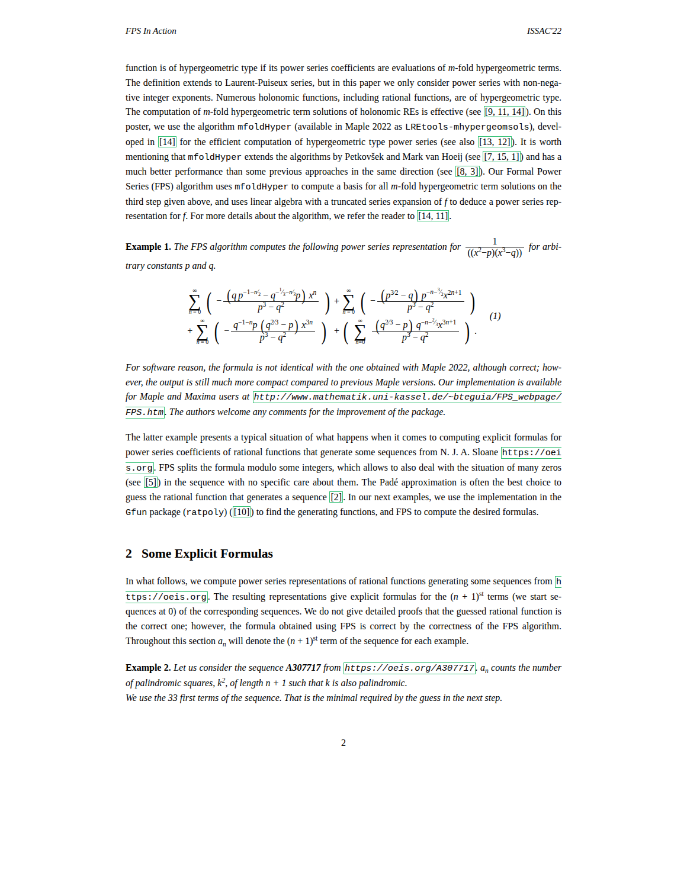FPS In Action
ISSAC'22
function is of hypergeometric type if its power series coefficients are evaluations of m-fold hypergeometric terms. The definition extends to Laurent-Puiseux series, but in this paper we only consider power series with non-negative integer exponents. Numerous holonomic functions, including rational functions, are of hypergeometric type. The computation of m-fold hypergeometric term solutions of holonomic REs is effective (see [9, 11, 14]). On this poster, we use the algorithm mfoldHyper (available in Maple 2022 as LREtools-mhypergeomsols), developed in [14] for the efficient computation of hypergeometric type power series (see also [13, 12]). It is worth mentioning that mfoldHyper extends the algorithms by Petkovšek and Mark van Hoeij (see [7, 15, 1]) and has a much better performance than some previous approaches in the same direction (see [8, 3]). Our Formal Power Series (FPS) algorithm uses mfoldHyper to compute a basis for all m-fold hypergeometric term solutions on the third step given above, and uses linear algebra with a truncated series expansion of f to deduce a power series representation for f. For more details about the algorithm, we refer the reader to [14, 11].
Example 1. The FPS algorithm computes the following power series representation for 1((x2−p)(x3−q)) for arbitrary constants p and q.
| ∞ ∑ n = 0 ( − ( q p −1− n ⁄ 2 − q − 1 ⁄ 3 − n ⁄ 3 p ) x n p 3 − q 2 ) | + | ∞ ∑ n = 0 ( − ( p 3⁄2 − q ) p − n − 3 ⁄ 2 x 2 n +1 p 3 − q 2 ) |
| + ∞ ∑ n = 0 ( − q −1− n p ( q 2⁄3 − p ) x 3 n p 3 − q 2 ) | + | ( ∞ ∑ n =0 ( q 2⁄3 − p ) q − n − 2 ⁄ 3 x 3 n +1 p 3 − q 2 ) . |
(1)
For software reason, the formula is not identical with the one obtained with Maple 2022, although correct; however, the output is still much more compact compared to previous Maple versions. Our implementation is available for Maple and Maxima users at http://​www.​mathematik.​uni-kassel.​de/​~bteguia/​FPS_​webpage/​FPS.​htm. The authors welcome any comments for the improvement of the package.
The latter example presents a typical situation of what happens when it comes to computing explicit formulas for power series coefficients of rational functions that generate some sequences from N. J. A. Sloane https://oeis.org. FPS splits the formula modulo some integers, which allows to also deal with the situation of many zeros (see [5]) in the sequence with no specific care about them. The Padé approximation is often the best choice to guess the rational function that generates a sequence [2]. In our next examples, we use the implementation in the Gfun package (ratpoly) ([10]) to find the generating functions, and FPS to compute the desired formulas.
2 Some Explicit Formulas
In what follows, we compute power series representations of rational functions generating some sequences from https://oeis.org. The resulting representations give explicit formulas for the (n + 1)st terms (we start sequences at 0) of the corresponding sequences. We do not give detailed proofs that the guessed rational function is the correct one; however, the formula obtained using FPS is correct by the correctness of the FPS algorithm. Throughout this section an will denote the (n + 1)st term of the sequence for each example.
Example 2. Let us consider the sequence A307717 from https://​oeis.​org/​A307717. an counts the number of palindromic squares, k2, of length n + 1 such that k is also palindromic.
We use the 33 first terms of the sequence. That is the minimal required by the guess in the next step.
2